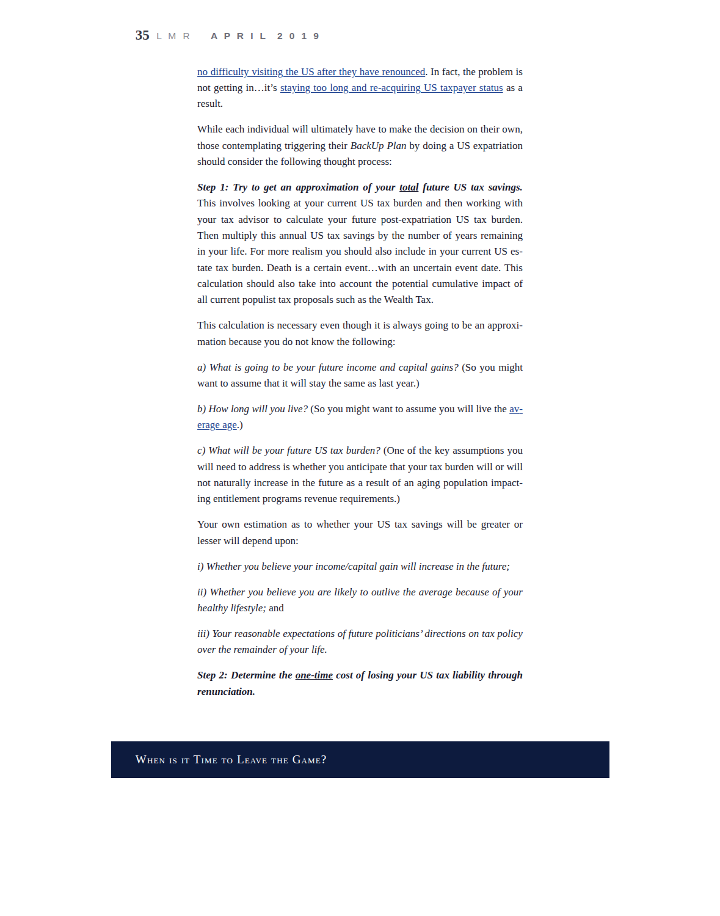35 L M R A P R I L 2 0 1 9
no difficulty visiting the US after they have renounced. In fact, the problem is not getting in…it’s staying too long and re-acquiring US taxpayer status as a result.
While each individual will ultimately have to make the decision on their own, those contemplating triggering their BackUp Plan by doing a US expatriation should consider the following thought process:
Step 1: Try to get an approximation of your total future US tax savings. This involves looking at your current US tax burden and then working with your tax advisor to calculate your future post-expatriation US tax burden. Then multiply this annual US tax savings by the number of years remaining in your life. For more realism you should also include in your current US estate tax burden. Death is a certain event…with an uncertain event date. This calculation should also take into account the potential cumulative impact of all current populist tax proposals such as the Wealth Tax.
This calculation is necessary even though it is always going to be an approximation because you do not know the following:
a) What is going to be your future income and capital gains? (So you might want to assume that it will stay the same as last year.)
b) How long will you live? (So you might want to assume you will live the average age.)
c) What will be your future US tax burden? (One of the key assumptions you will need to address is whether you anticipate that your tax burden will or will not naturally increase in the future as a result of an aging population impacting entitlement programs revenue requirements.)
Your own estimation as to whether your US tax savings will be greater or lesser will depend upon:
i) Whether you believe your income/capital gain will increase in the future;
ii) Whether you believe you are likely to outlive the average because of your healthy lifestyle; and
iii) Your reasonable expectations of future politicians’ directions on tax policy over the remainder of your life.
Step 2: Determine the one-time cost of losing your US tax liability through renunciation.
When is it Time to Leave the Game?